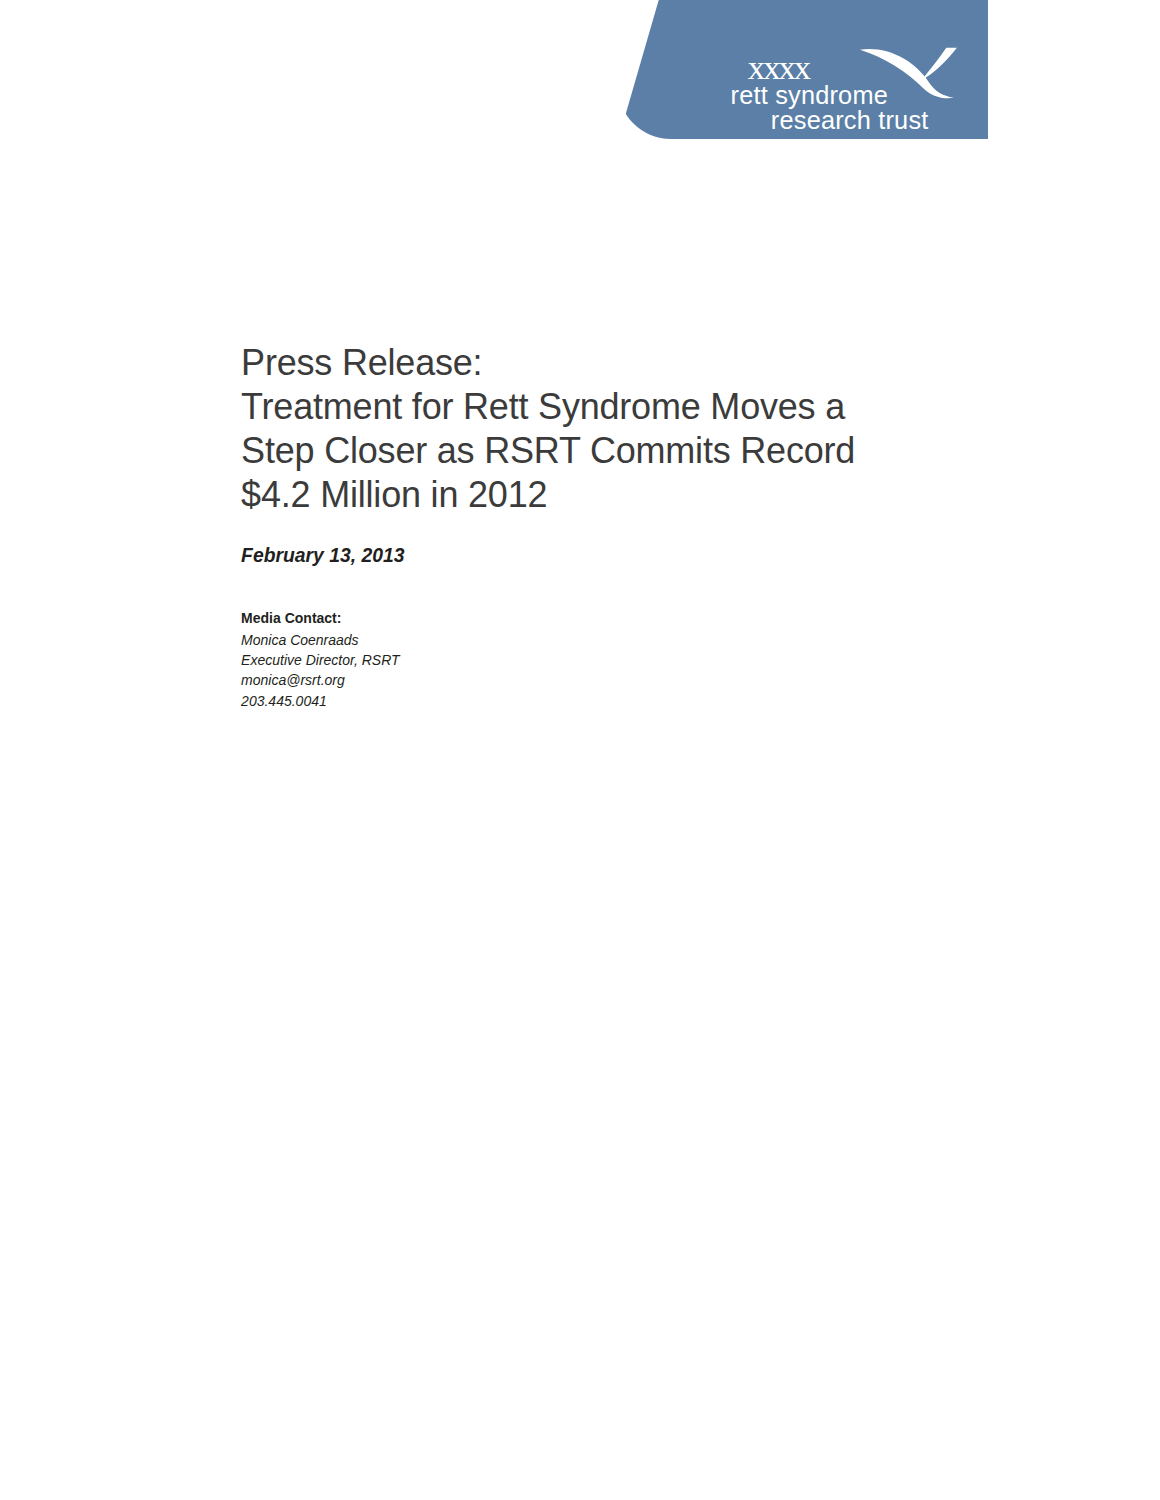xxxx rett syndromeresearch trust
Press Release:
Treatment for Rett Syndrome Moves a Step Closer as RSRT Commits Record
$4.2 Million in 2012
February 13, 2013
Media Contact: Monica Coenraads Executive Director, RSRT monica@rsrt.org 203.445.0041